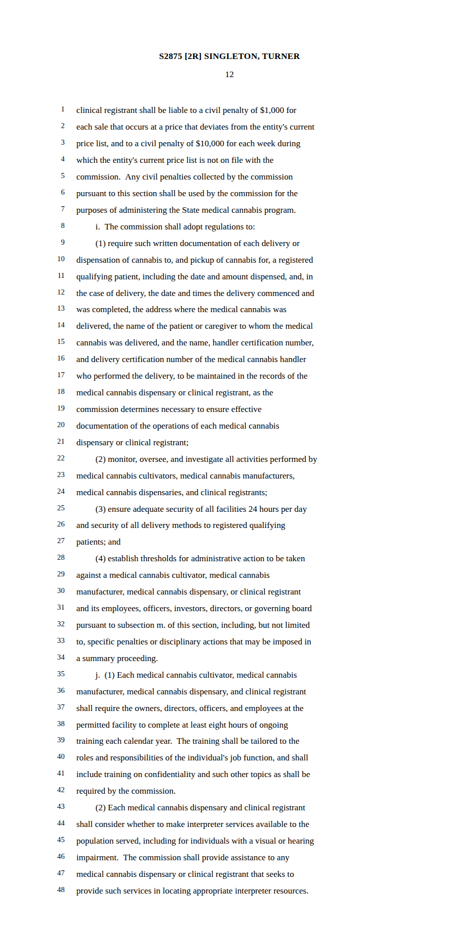S2875 [2R] SINGLETON, TURNER
12
clinical registrant shall be liable to a civil penalty of $1,000 for
each sale that occurs at a price that deviates from the entity's current
price list, and to a civil penalty of $10,000 for each week during
which the entity's current price list is not on file with the
commission. Any civil penalties collected by the commission
pursuant to this section shall be used by the commission for the
purposes of administering the State medical cannabis program.
i. The commission shall adopt regulations to:
(1) require such written documentation of each delivery or
dispensation of cannabis to, and pickup of cannabis for, a registered
qualifying patient, including the date and amount dispensed, and, in
the case of delivery, the date and times the delivery commenced and
was completed, the address where the medical cannabis was
delivered, the name of the patient or caregiver to whom the medical
cannabis was delivered, and the name, handler certification number,
and delivery certification number of the medical cannabis handler
who performed the delivery, to be maintained in the records of the
medical cannabis dispensary or clinical registrant, as the
commission determines necessary to ensure effective
documentation of the operations of each medical cannabis
dispensary or clinical registrant;
(2) monitor, oversee, and investigate all activities performed by
medical cannabis cultivators, medical cannabis manufacturers,
medical cannabis dispensaries, and clinical registrants;
(3) ensure adequate security of all facilities 24 hours per day
and security of all delivery methods to registered qualifying
patients; and
(4) establish thresholds for administrative action to be taken
against a medical cannabis cultivator, medical cannabis
manufacturer, medical cannabis dispensary, or clinical registrant
and its employees, officers, investors, directors, or governing board
pursuant to subsection m. of this section, including, but not limited
to, specific penalties or disciplinary actions that may be imposed in
a summary proceeding.
j. (1) Each medical cannabis cultivator, medical cannabis
manufacturer, medical cannabis dispensary, and clinical registrant
shall require the owners, directors, officers, and employees at the
permitted facility to complete at least eight hours of ongoing
training each calendar year. The training shall be tailored to the
roles and responsibilities of the individual's job function, and shall
include training on confidentiality and such other topics as shall be
required by the commission.
(2) Each medical cannabis dispensary and clinical registrant
shall consider whether to make interpreter services available to the
population served, including for individuals with a visual or hearing
impairment. The commission shall provide assistance to any
medical cannabis dispensary or clinical registrant that seeks to
provide such services in locating appropriate interpreter resources.